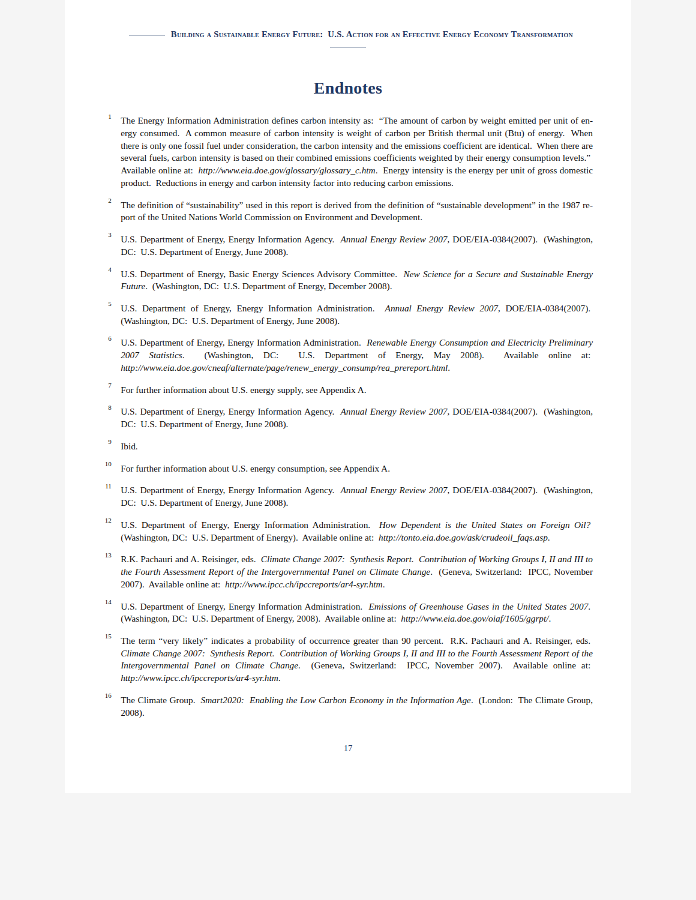Building a Sustainable Energy Future: U.S. Action for an Effective Energy Economy Transformation
Endnotes
The Energy Information Administration defines carbon intensity as: “The amount of carbon by weight emitted per unit of energy consumed. A common measure of carbon intensity is weight of carbon per British thermal unit (Btu) of energy. When there is only one fossil fuel under consideration, the carbon intensity and the emissions coefficient are identical. When there are several fuels, carbon intensity is based on their combined emissions coefficients weighted by their energy consumption levels.” Available online at: http://www.eia.doe.gov/glossary/glossary_c.htm. Energy intensity is the energy per unit of gross domestic product. Reductions in energy and carbon intensity factor into reducing carbon emissions.
The definition of “sustainability” used in this report is derived from the definition of “sustainable development” in the 1987 report of the United Nations World Commission on Environment and Development.
U.S. Department of Energy, Energy Information Agency. Annual Energy Review 2007, DOE/EIA-0384(2007). (Washington, DC: U.S. Department of Energy, June 2008).
U.S. Department of Energy, Basic Energy Sciences Advisory Committee. New Science for a Secure and Sustainable Energy Future. (Washington, DC: U.S. Department of Energy, December 2008).
U.S. Department of Energy, Energy Information Administration. Annual Energy Review 2007, DOE/EIA-0384(2007). (Washington, DC: U.S. Department of Energy, June 2008).
U.S. Department of Energy, Energy Information Administration. Renewable Energy Consumption and Electricity Preliminary 2007 Statistics. (Washington, DC: U.S. Department of Energy, May 2008). Available online at: http://www.eia.doe.gov/cneaf/alternate/page/renew_energy_consump/rea_prereport.html.
For further information about U.S. energy supply, see Appendix A.
U.S. Department of Energy, Energy Information Agency. Annual Energy Review 2007, DOE/EIA-0384(2007). (Washington, DC: U.S. Department of Energy, June 2008).
Ibid.
For further information about U.S. energy consumption, see Appendix A.
U.S. Department of Energy, Energy Information Agency. Annual Energy Review 2007, DOE/EIA-0384(2007). (Washington, DC: U.S. Department of Energy, June 2008).
U.S. Department of Energy, Energy Information Administration. How Dependent is the United States on Foreign Oil? (Washington, DC: U.S. Department of Energy). Available online at: http://tonto.eia.doe.gov/ask/crudeoil_faqs.asp.
R.K. Pachauri and A. Reisinger, eds. Climate Change 2007: Synthesis Report. Contribution of Working Groups I, II and III to the Fourth Assessment Report of the Intergovernmental Panel on Climate Change. (Geneva, Switzerland: IPCC, November 2007). Available online at: http://www.ipcc.ch/ipccreports/ar4-syr.htm.
U.S. Department of Energy, Energy Information Administration. Emissions of Greenhouse Gases in the United States 2007. (Washington, DC: U.S. Department of Energy, 2008). Available online at: http://www.eia.doe.gov/oiaf/1605/ggrpt/.
The term “very likely” indicates a probability of occurrence greater than 90 percent. R.K. Pachauri and A. Reisinger, eds. Climate Change 2007: Synthesis Report. Contribution of Working Groups I, II and III to the Fourth Assessment Report of the Intergovernmental Panel on Climate Change. (Geneva, Switzerland: IPCC, November 2007). Available online at: http://www.ipcc.ch/ipccreports/ar4-syr.htm.
The Climate Group. Smart2020: Enabling the Low Carbon Economy in the Information Age. (London: The Climate Group, 2008).
17